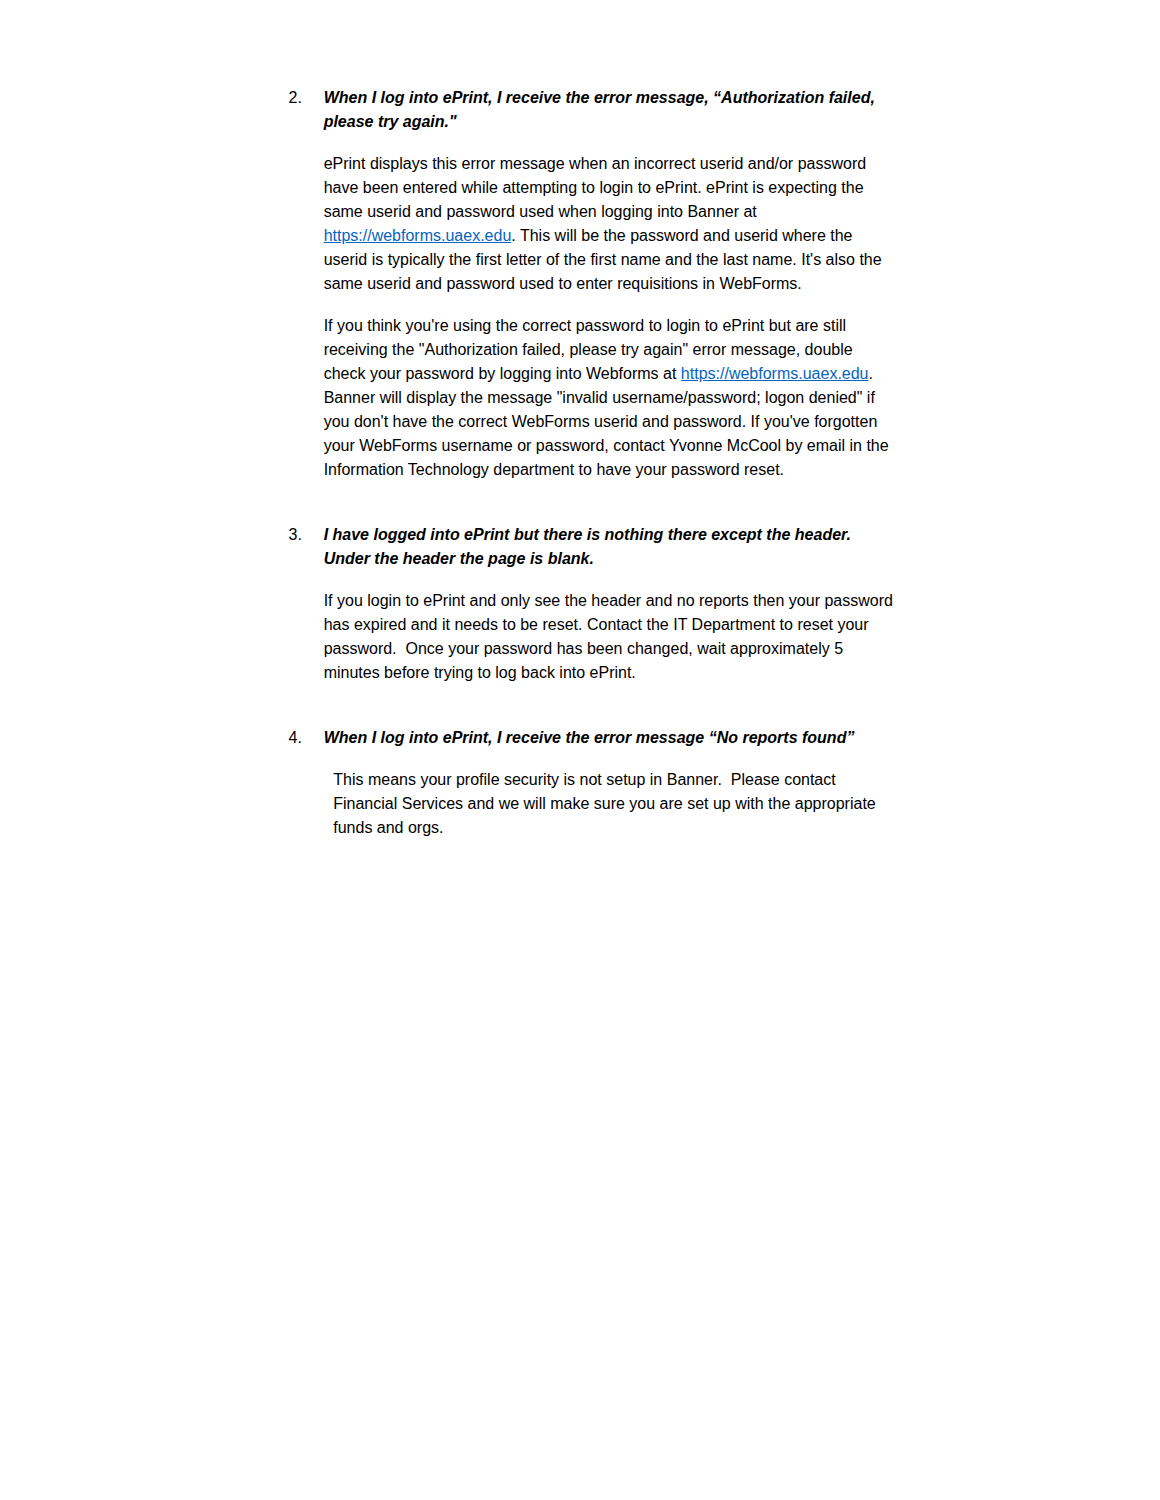When I log into ePrint, I receive the error message, “Authorization failed, please try again."
ePrint displays this error message when an incorrect userid and/or password have been entered while attempting to login to ePrint. ePrint is expecting the same userid and password used when logging into Banner at https://webforms.uaex.edu. This will be the password and userid where the userid is typically the first letter of the first name and the last name. It's also the same userid and password used to enter requisitions in WebForms.
If you think you're using the correct password to login to ePrint but are still receiving the "Authorization failed, please try again" error message, double check your password by logging into Webforms at https://webforms.uaex.edu. Banner will display the message "invalid username/password; logon denied" if you don't have the correct WebForms userid and password. If you've forgotten your WebForms username or password, contact Yvonne McCool by email in the Information Technology department to have your password reset.
I have logged into ePrint but there is nothing there except the header. Under the header the page is blank.
If you login to ePrint and only see the header and no reports then your password has expired and it needs to be reset. Contact the IT Department to reset your password. Once your password has been changed, wait approximately 5 minutes before trying to log back into ePrint.
When I log into ePrint, I receive the error message “No reports found”
This means your profile security is not setup in Banner. Please contact Financial Services and we will make sure you are set up with the appropriate funds and orgs.